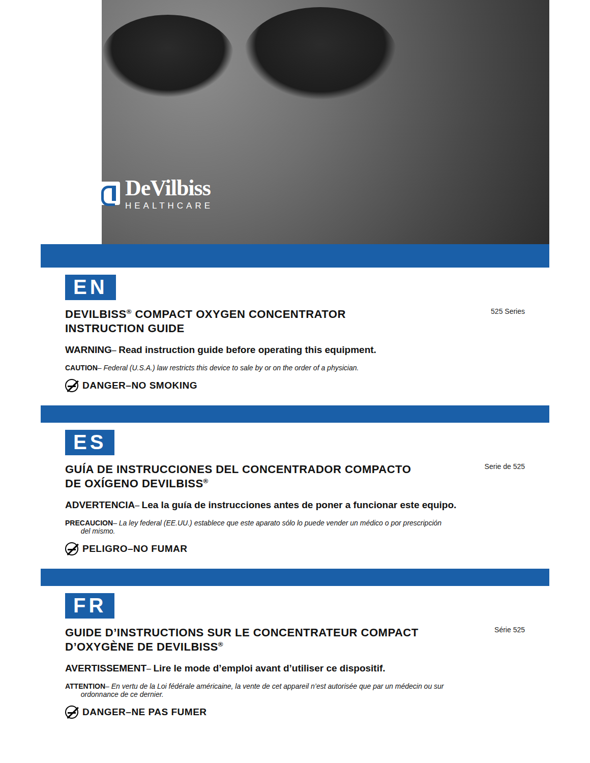DeVilbiss
HEALTHCARE
EN
525 Series
DEVILBISS® COMPACT OXYGEN CONCENTRATOR INSTRUCTION GUIDE
WARNING– Read instruction guide before operating this equipment.
CAUTION– Federal (U.S.A.) law restricts this device to sale by or on the order of a physician.
DANGER–NO SMOKING
ES
Serie de 525
GUÍA DE INSTRUCCIONES DEL CONCENTRADOR COMPACTO DE OXÍGENO DEVILBISS®
ADVERTENCIA– Lea la guía de instrucciones antes de poner a funcionar este equipo.
PRECAUCION– La ley federal (EE.UU.) establece que este aparato sólo lo puede vender un médico o por prescripcióndel mismo.
PELIGRO–NO FUMAR
FR
Série 525
GUIDE D’INSTRUCTIONS SUR LE CONCENTRATEUR COMPACT D’OXYGÈNE DE DEVILBISS®
AVERTISSEMENT– Lire le mode d’emploi avant d’utiliser ce dispositif.
ATTENTION– En vertu de la Loi fédérale américaine, la vente de cet appareil n’est autorisée que par un médecin ou surordonnance de ce dernier.
DANGER–NE PAS FUMER